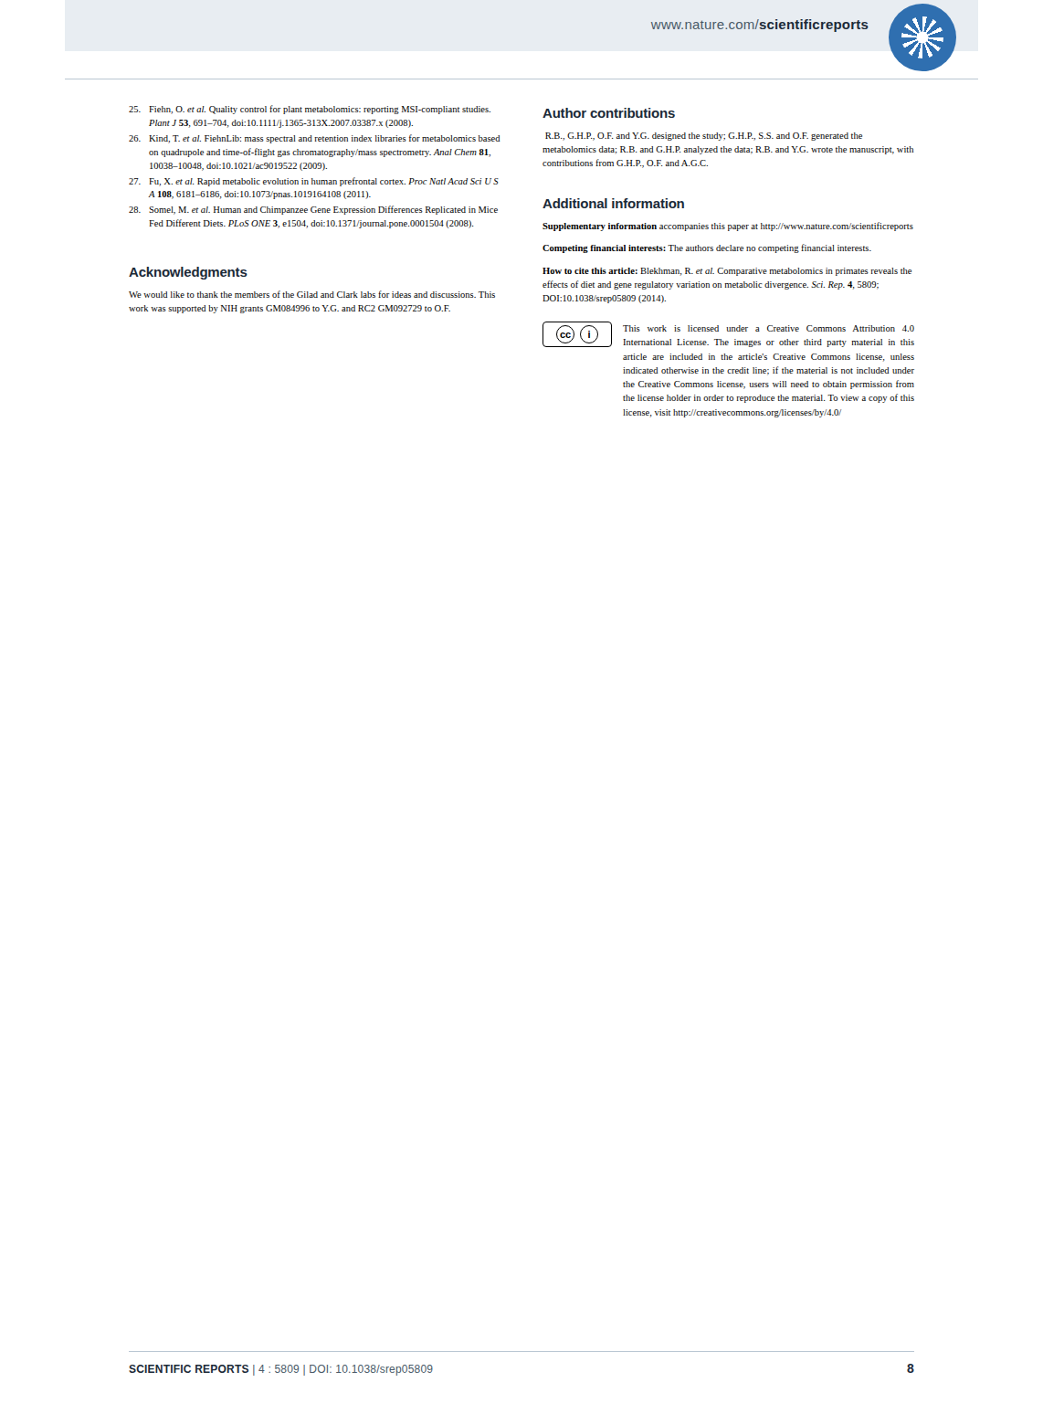www.nature.com/scientificreports
25. Fiehn, O. et al. Quality control for plant metabolomics: reporting MSI-compliant studies. Plant J 53, 691–704, doi:10.1111/j.1365-313X.2007.03387.x (2008).
26. Kind, T. et al. FiehnLib: mass spectral and retention index libraries for metabolomics based on quadrupole and time-of-flight gas chromatography/mass spectrometry. Anal Chem 81, 10038–10048, doi:10.1021/ac9019522 (2009).
27. Fu, X. et al. Rapid metabolic evolution in human prefrontal cortex. Proc Natl Acad Sci U S A 108, 6181–6186, doi:10.1073/pnas.1019164108 (2011).
28. Somel, M. et al. Human and Chimpanzee Gene Expression Differences Replicated in Mice Fed Different Diets. PLoS ONE 3, e1504, doi:10.1371/journal.pone.0001504 (2008).
Acknowledgments
We would like to thank the members of the Gilad and Clark labs for ideas and discussions. This work was supported by NIH grants GM084996 to Y.G. and RC2 GM092729 to O.F.
Author contributions
R.B., G.H.P., O.F. and Y.G. designed the study; G.H.P., S.S. and O.F. generated the metabolomics data; R.B. and G.H.P. analyzed the data; R.B. and Y.G. wrote the manuscript, with contributions from G.H.P., O.F. and A.G.C.
Additional information
Supplementary information accompanies this paper at http://www.nature.com/scientificreports
Competing financial interests: The authors declare no competing financial interests.
How to cite this article: Blekhman, R. et al. Comparative metabolomics in primates reveals the effects of diet and gene regulatory variation on metabolic divergence. Sci. Rep. 4, 5809; DOI:10.1038/srep05809 (2014).
cc
i
This work is licensed under a Creative Commons Attribution 4.0 International License. The images or other third party material in this article are included in the article's Creative Commons license, unless indicated otherwise in the credit line; if the material is not included under the Creative Commons license, users will need to obtain permission from the license holder in order to reproduce the material. To view a copy of this license, visit http://creativecommons.org/licenses/by/4.0/
SCIENTIFIC REPORTS | 4 : 5809 | DOI: 10.1038/srep05809
8